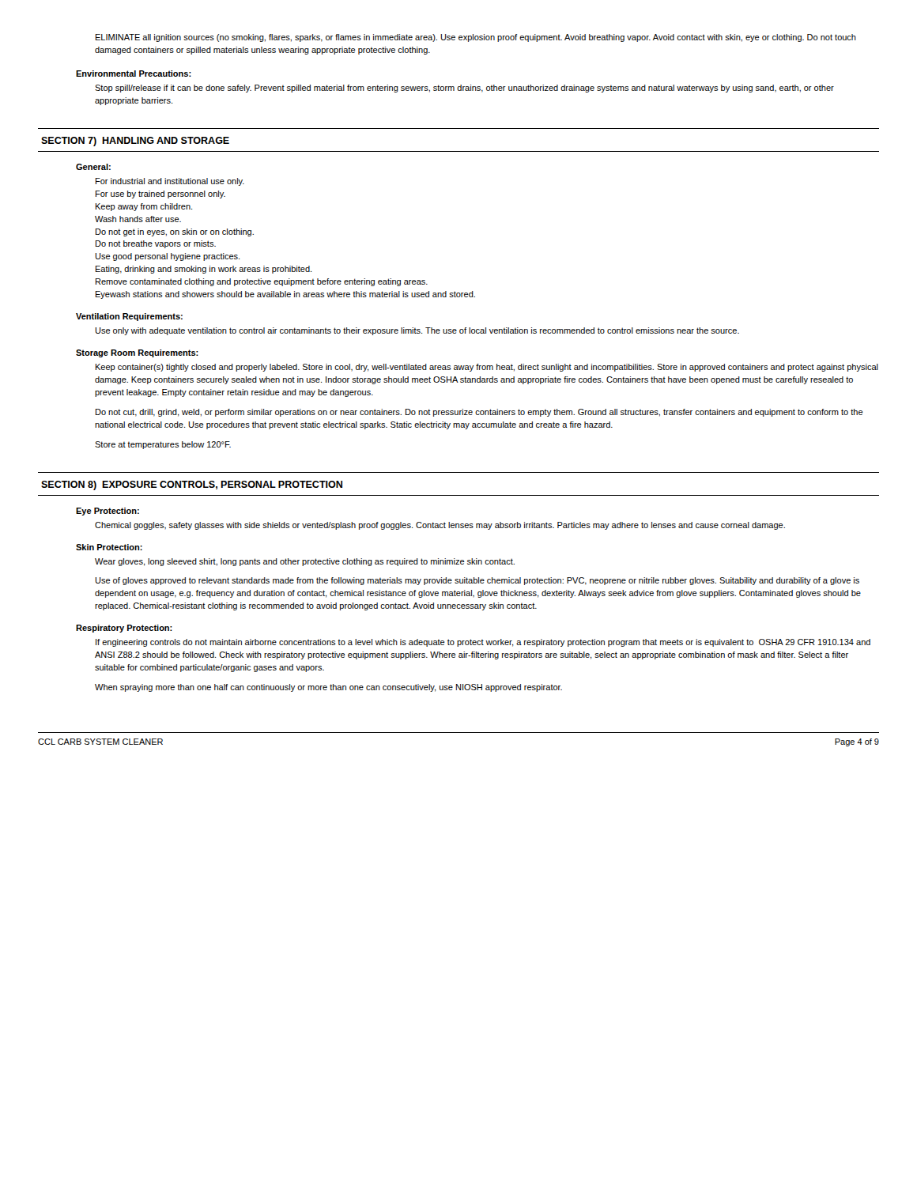ELIMINATE all ignition sources (no smoking, flares, sparks, or flames in immediate area). Use explosion proof equipment. Avoid breathing vapor. Avoid contact with skin, eye or clothing. Do not touch damaged containers or spilled materials unless wearing appropriate protective clothing.
Environmental Precautions:
Stop spill/release if it can be done safely. Prevent spilled material from entering sewers, storm drains, other unauthorized drainage systems and natural waterways by using sand, earth, or other appropriate barriers.
SECTION 7) HANDLING AND STORAGE
General:
For industrial and institutional use only.
For use by trained personnel only.
Keep away from children.
Wash hands after use.
Do not get in eyes, on skin or on clothing.
Do not breathe vapors or mists.
Use good personal hygiene practices.
Eating, drinking and smoking in work areas is prohibited.
Remove contaminated clothing and protective equipment before entering eating areas.
Eyewash stations and showers should be available in areas where this material is used and stored.
Ventilation Requirements:
Use only with adequate ventilation to control air contaminants to their exposure limits. The use of local ventilation is recommended to control emissions near the source.
Storage Room Requirements:
Keep container(s) tightly closed and properly labeled. Store in cool, dry, well-ventilated areas away from heat, direct sunlight and incompatibilities. Store in approved containers and protect against physical damage. Keep containers securely sealed when not in use. Indoor storage should meet OSHA standards and appropriate fire codes. Containers that have been opened must be carefully resealed to prevent leakage. Empty container retain residue and may be dangerous.
Do not cut, drill, grind, weld, or perform similar operations on or near containers. Do not pressurize containers to empty them. Ground all structures, transfer containers and equipment to conform to the national electrical code. Use procedures that prevent static electrical sparks. Static electricity may accumulate and create a fire hazard.
Store at temperatures below 120°F.
SECTION 8) EXPOSURE CONTROLS, PERSONAL PROTECTION
Eye Protection:
Chemical goggles, safety glasses with side shields or vented/splash proof goggles. Contact lenses may absorb irritants. Particles may adhere to lenses and cause corneal damage.
Skin Protection:
Wear gloves, long sleeved shirt, long pants and other protective clothing as required to minimize skin contact.
Use of gloves approved to relevant standards made from the following materials may provide suitable chemical protection: PVC, neoprene or nitrile rubber gloves. Suitability and durability of a glove is dependent on usage, e.g. frequency and duration of contact, chemical resistance of glove material, glove thickness, dexterity. Always seek advice from glove suppliers. Contaminated gloves should be replaced. Chemical-resistant clothing is recommended to avoid prolonged contact. Avoid unnecessary skin contact.
Respiratory Protection:
If engineering controls do not maintain airborne concentrations to a level which is adequate to protect worker, a respiratory protection program that meets or is equivalent to OSHA 29 CFR 1910.134 and ANSI Z88.2 should be followed. Check with respiratory protective equipment suppliers. Where air-filtering respirators are suitable, select an appropriate combination of mask and filter. Select a filter suitable for combined particulate/organic gases and vapors.
When spraying more than one half can continuously or more than one can consecutively, use NIOSH approved respirator.
CCL CARB SYSTEM CLEANER Page 4 of 9